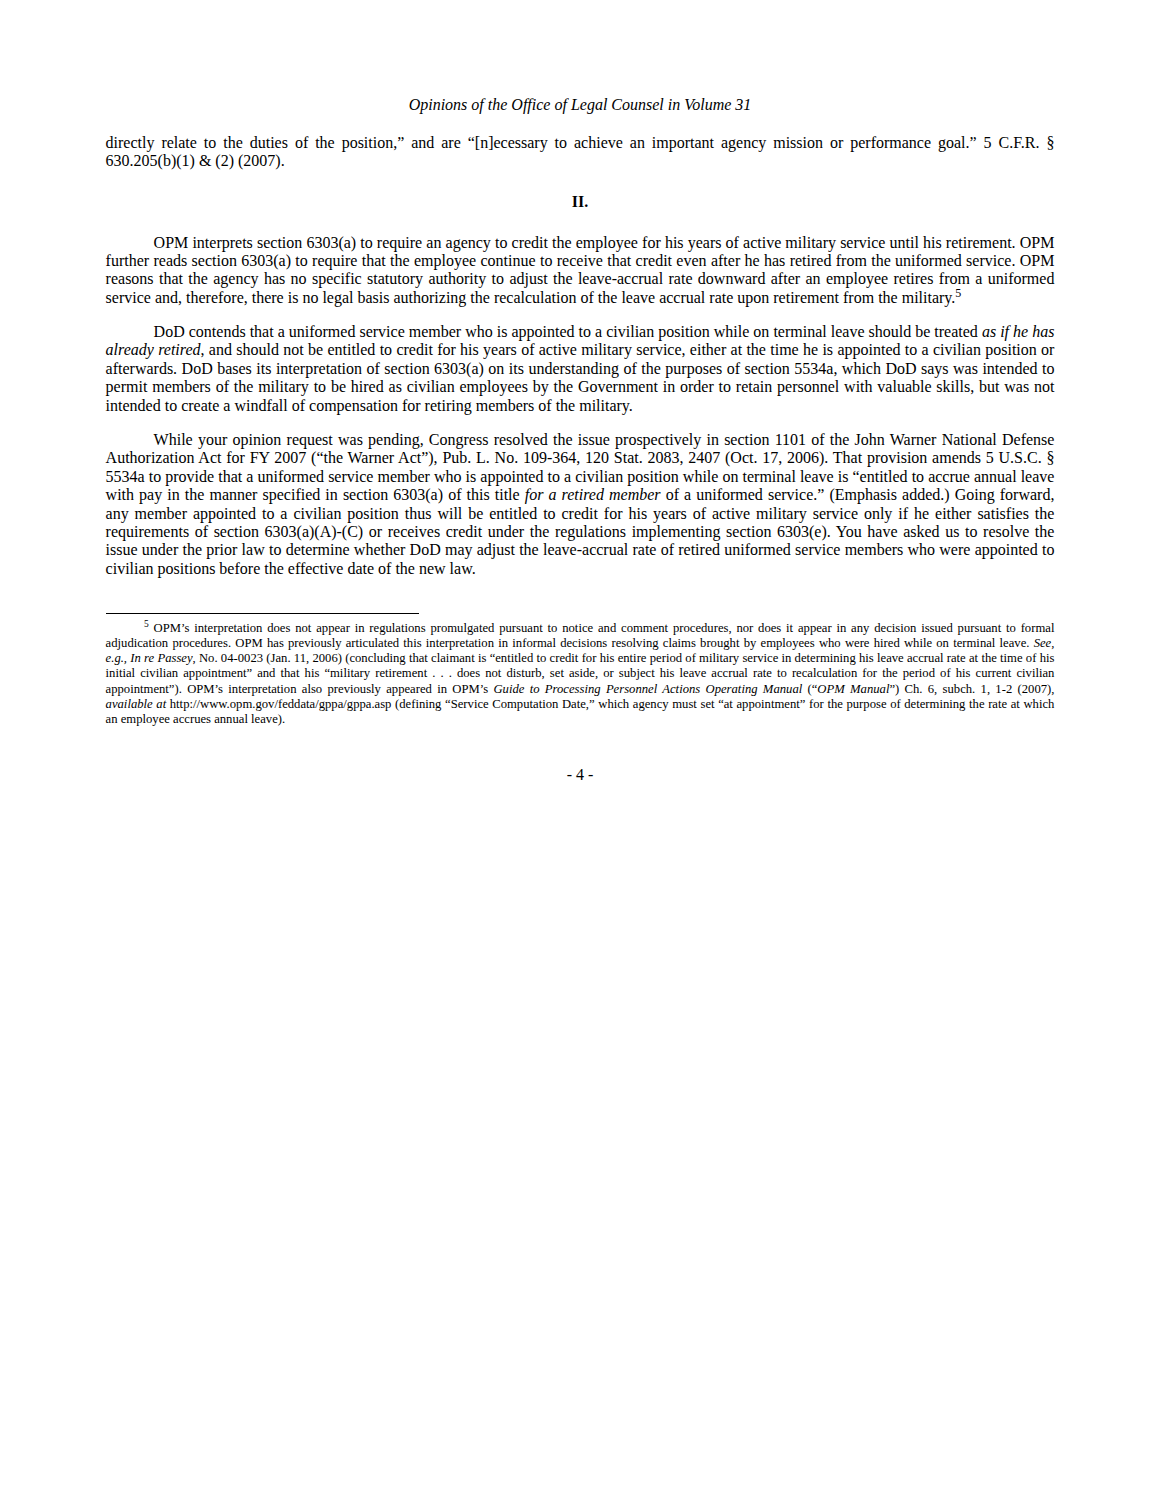Opinions of the Office of Legal Counsel in Volume 31
directly relate to the duties of the position,” and are “[n]ecessary to achieve an important agency mission or performance goal.” 5 C.F.R. § 630.205(b)(1) & (2) (2007).
II.
OPM interprets section 6303(a) to require an agency to credit the employee for his years of active military service until his retirement. OPM further reads section 6303(a) to require that the employee continue to receive that credit even after he has retired from the uniformed service. OPM reasons that the agency has no specific statutory authority to adjust the leave-accrual rate downward after an employee retires from a uniformed service and, therefore, there is no legal basis authorizing the recalculation of the leave accrual rate upon retirement from the military.5
DoD contends that a uniformed service member who is appointed to a civilian position while on terminal leave should be treated as if he has already retired, and should not be entitled to credit for his years of active military service, either at the time he is appointed to a civilian position or afterwards. DoD bases its interpretation of section 6303(a) on its understanding of the purposes of section 5534a, which DoD says was intended to permit members of the military to be hired as civilian employees by the Government in order to retain personnel with valuable skills, but was not intended to create a windfall of compensation for retiring members of the military.
While your opinion request was pending, Congress resolved the issue prospectively in section 1101 of the John Warner National Defense Authorization Act for FY 2007 (“the Warner Act”), Pub. L. No. 109-364, 120 Stat. 2083, 2407 (Oct. 17, 2006). That provision amends 5 U.S.C. § 5534a to provide that a uniformed service member who is appointed to a civilian position while on terminal leave is “entitled to accrue annual leave with pay in the manner specified in section 6303(a) of this title for a retired member of a uniformed service.” (Emphasis added.) Going forward, any member appointed to a civilian position thus will be entitled to credit for his years of active military service only if he either satisfies the requirements of section 6303(a)(A)-(C) or receives credit under the regulations implementing section 6303(e). You have asked us to resolve the issue under the prior law to determine whether DoD may adjust the leave-accrual rate of retired uniformed service members who were appointed to civilian positions before the effective date of the new law.
5 OPM’s interpretation does not appear in regulations promulgated pursuant to notice and comment procedures, nor does it appear in any decision issued pursuant to formal adjudication procedures. OPM has previously articulated this interpretation in informal decisions resolving claims brought by employees who were hired while on terminal leave. See, e.g., In re Passey, No. 04-0023 (Jan. 11, 2006) (concluding that claimant is “entitled to credit for his entire period of military service in determining his leave accrual rate at the time of his initial civilian appointment” and that his “military retirement . . . does not disturb, set aside, or subject his leave accrual rate to recalculation for the period of his current civilian appointment”). OPM’s interpretation also previously appeared in OPM’s Guide to Processing Personnel Actions Operating Manual (“OPM Manual”) Ch. 6, subch. 1, 1-2 (2007), available at http://www.opm.gov/feddata/gppa/gppa.asp (defining “Service Computation Date,” which agency must set “at appointment” for the purpose of determining the rate at which an employee accrues annual leave).
- 4 -